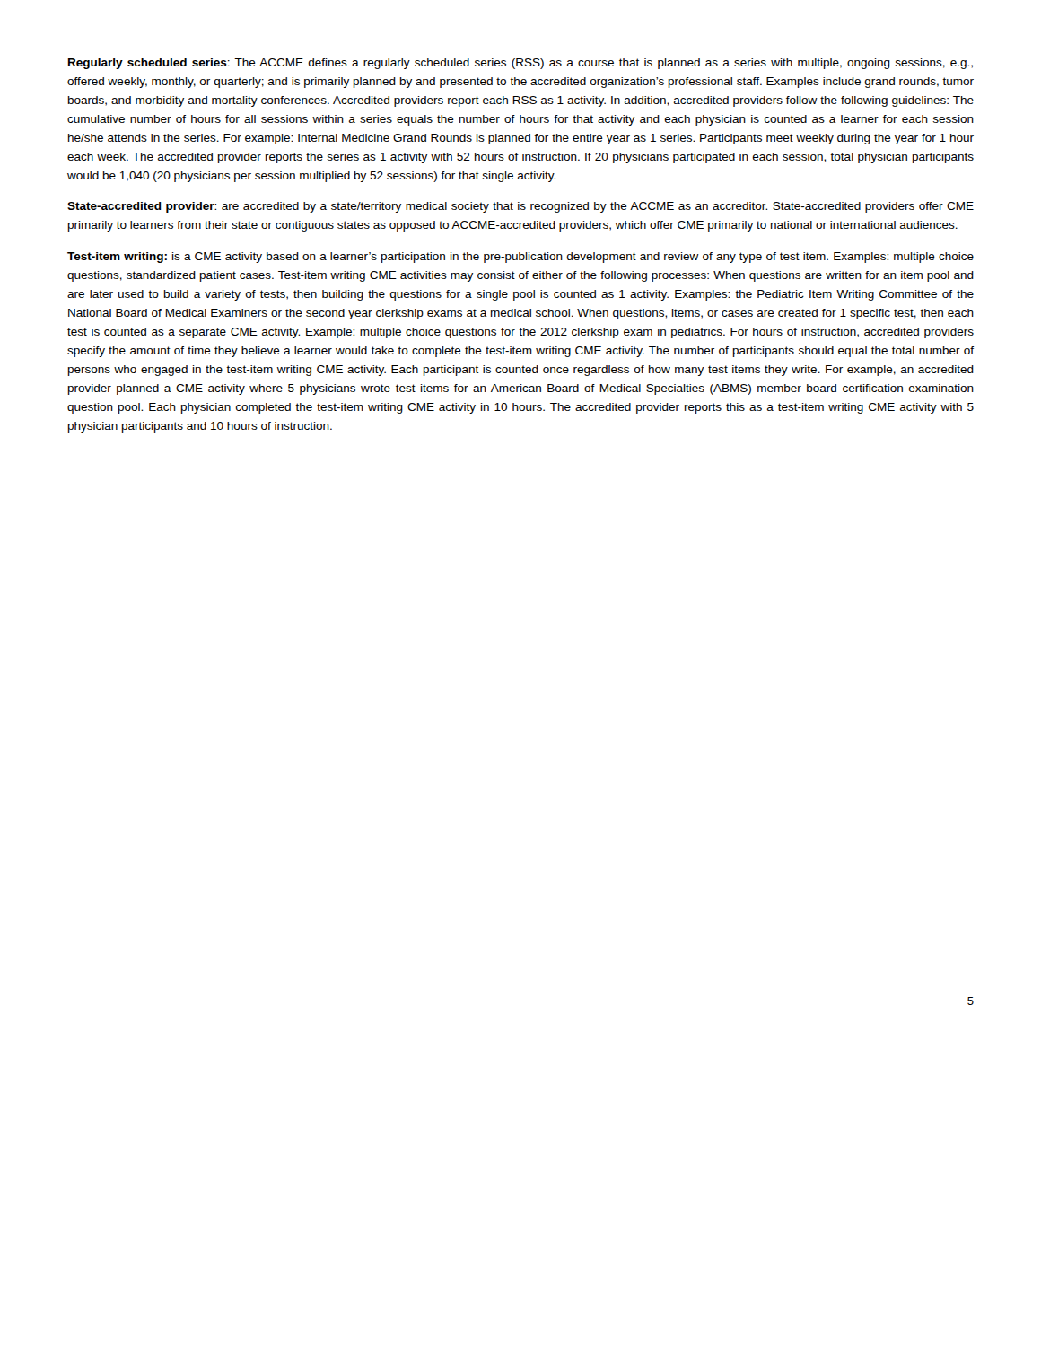Regularly scheduled series: The ACCME defines a regularly scheduled series (RSS) as a course that is planned as a series with multiple, ongoing sessions, e.g., offered weekly, monthly, or quarterly; and is primarily planned by and presented to the accredited organization’s professional staff. Examples include grand rounds, tumor boards, and morbidity and mortality conferences. Accredited providers report each RSS as 1 activity. In addition, accredited providers follow the following guidelines: The cumulative number of hours for all sessions within a series equals the number of hours for that activity and each physician is counted as a learner for each session he/she attends in the series. For example: Internal Medicine Grand Rounds is planned for the entire year as 1 series. Participants meet weekly during the year for 1 hour each week. The accredited provider reports the series as 1 activity with 52 hours of instruction. If 20 physicians participated in each session, total physician participants would be 1,040 (20 physicians per session multiplied by 52 sessions) for that single activity.
State-accredited provider: are accredited by a state/territory medical society that is recognized by the ACCME as an accreditor. State-accredited providers offer CME primarily to learners from their state or contiguous states as opposed to ACCME-accredited providers, which offer CME primarily to national or international audiences.
Test-item writing: is a CME activity based on a learner’s participation in the pre-publication development and review of any type of test item. Examples: multiple choice questions, standardized patient cases. Test-item writing CME activities may consist of either of the following processes: When questions are written for an item pool and are later used to build a variety of tests, then building the questions for a single pool is counted as 1 activity. Examples: the Pediatric Item Writing Committee of the National Board of Medical Examiners or the second year clerkship exams at a medical school. When questions, items, or cases are created for 1 specific test, then each test is counted as a separate CME activity. Example: multiple choice questions for the 2012 clerkship exam in pediatrics. For hours of instruction, accredited providers specify the amount of time they believe a learner would take to complete the test-item writing CME activity. The number of participants should equal the total number of persons who engaged in the test-item writing CME activity. Each participant is counted once regardless of how many test items they write. For example, an accredited provider planned a CME activity where 5 physicians wrote test items for an American Board of Medical Specialties (ABMS) member board certification examination question pool. Each physician completed the test-item writing CME activity in 10 hours. The accredited provider reports this as a test-item writing CME activity with 5 physician participants and 10 hours of instruction.
5